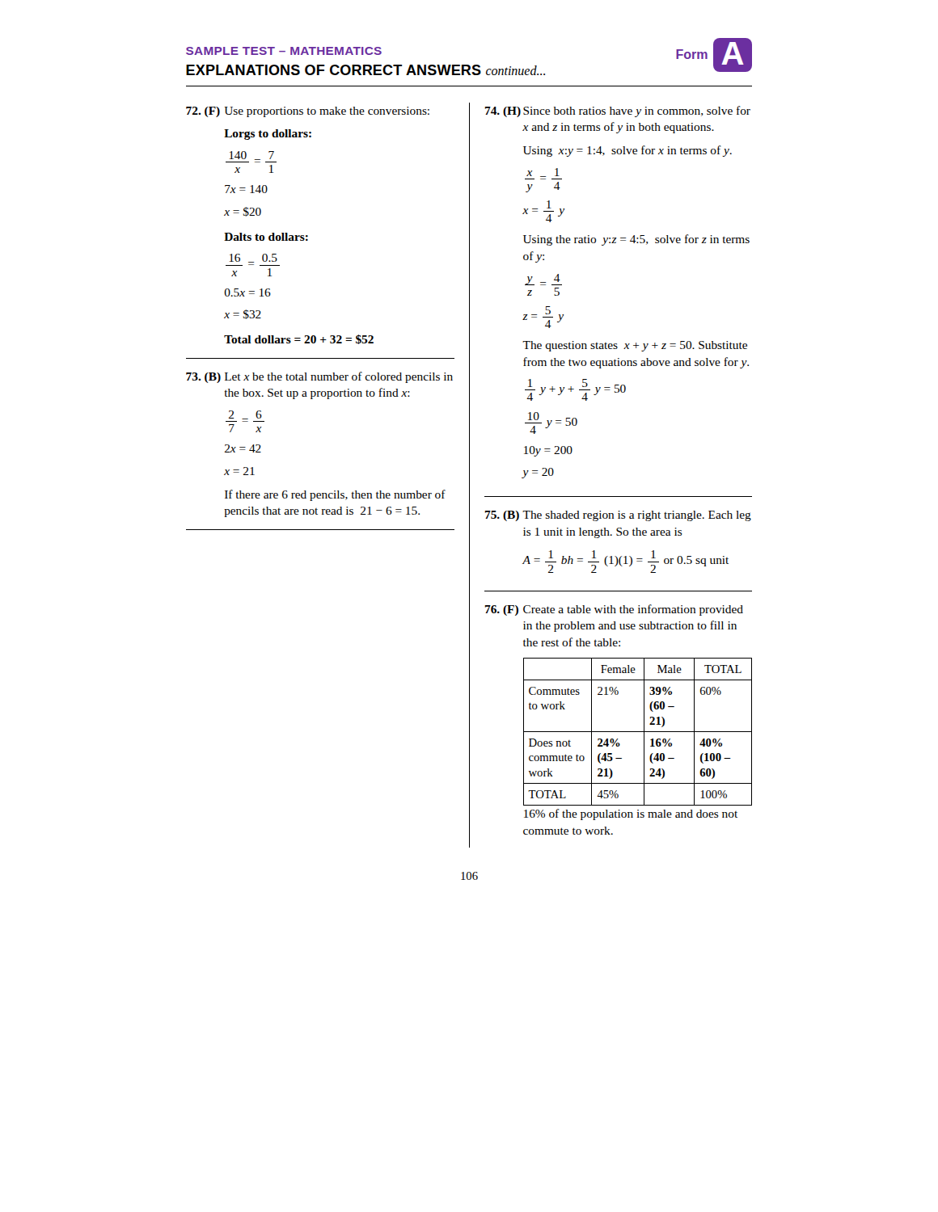Form A
SAMPLE TEST – MATHEMATICS
EXPLANATIONS OF CORRECT ANSWERS continued...
72. (F)
Use proportions to make the conversions:
Lorgs to dollars:
140 x = 71 7x = 140 x = $20
Dalts to dollars:
16 x = 0.51 0.5x = 16 x = $32
Total dollars = 20 + 32 = $52
73. (B)
Let x be the total number of colored pencils in the box. Set up a proportion to find x:
27 = 6 x 2x = 42 x = 21
If there are 6 red pencils, then the number of pencils that are not read is 21 − 6 = 15.
74. (H)
Since both ratios have y in common, solve for x and z in terms of y in both equations.
Using x:y = 1:4, solve for x in terms of y.
xy = 14 x = 14 y
Using the ratio y:z = 4:5, solve for z in terms of y:
yz = 45 z = 54 y
The question states x + y + z = 50. Substitute from the two equations above and solve for y.
14 y + y + 54 y = 50 104 y = 50 10y = 200 y = 20
75. (B)
The shaded region is a right triangle. Each leg is 1 unit in length. So the area is
A = 12 bh = 12 (1)(1) = 12 or 0.5 sq unit
76. (F)
Create a table with the information provided in the problem and use subtraction to fill in the rest of the table:
| | Female | Male | TOTAL |
| --- | --- | --- | --- |
| Commutes to work | 21% | 39% (60 – 21) | 60% |
| Does not commute to work | 24% (45 – 21) | 16% (40 – 24) | 40% (100 – 60) |
| TOTAL | 45% | | 100% |
16% of the population is male and does not commute to work.
106